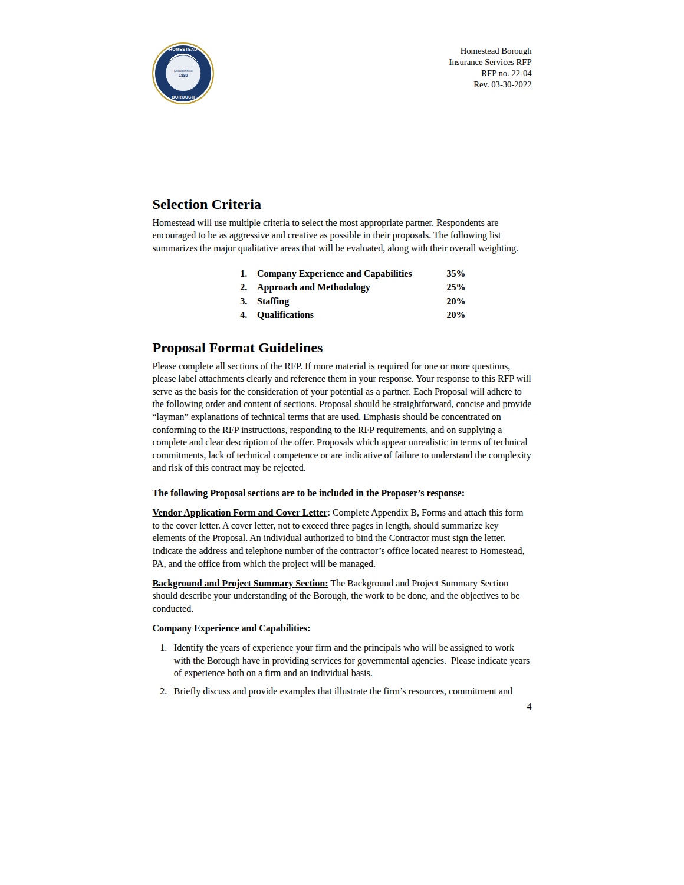HOMESTEAD
Established
1880
BOROUGH
Homestead Borough
Insurance Services RFP
RFP no. 22-04
Rev. 03-30-2022
Selection Criteria
Homestead will use multiple criteria to select the most appropriate partner. Respondents are encouraged to be as aggressive and creative as possible in their proposals. The following list summarizes the major qualitative areas that will be evaluated, along with their overall weighting.
1. Company Experience and Capabilities 35%
2. Approach and Methodology 25%
3. Staffing 20%
4. Qualifications 20%
Proposal Format Guidelines
Please complete all sections of the RFP. If more material is required for one or more questions, please label attachments clearly and reference them in your response. Your response to this RFP will serve as the basis for the consideration of your potential as a partner. Each Proposal will adhere to the following order and content of sections. Proposal should be straightforward, concise and provide “layman” explanations of technical terms that are used. Emphasis should be concentrated on conforming to the RFP instructions, responding to the RFP requirements, and on supplying a complete and clear description of the offer. Proposals which appear unrealistic in terms of technical commitments, lack of technical competence or are indicative of failure to understand the complexity and risk of this contract may be rejected.
The following Proposal sections are to be included in the Proposer’s response:
Vendor Application Form and Cover Letter: Complete Appendix B, Forms and attach this form to the cover letter. A cover letter, not to exceed three pages in length, should summarize key elements of the Proposal. An individual authorized to bind the Contractor must sign the letter. Indicate the address and telephone number of the contractor’s office located nearest to Homestead, PA, and the office from which the project will be managed.
Background and Project Summary Section: The Background and Project Summary Section should describe your understanding of the Borough, the work to be done, and the objectives to be conducted.
Company Experience and Capabilities:
Identify the years of experience your firm and the principals who will be assigned to work with the Borough have in providing services for governmental agencies. Please indicate years of experience both on a firm and an individual basis.
Briefly discuss and provide examples that illustrate the firm’s resources, commitment and
4